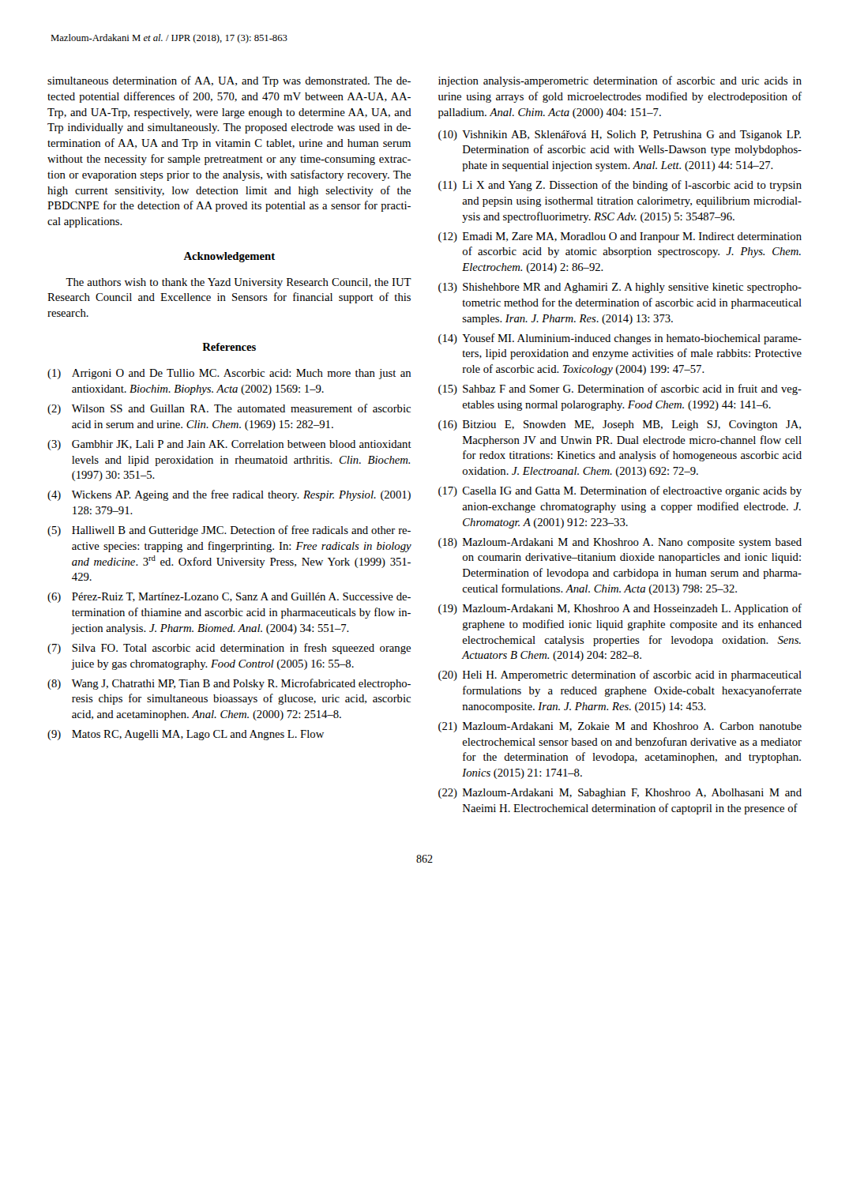Mazloum-Ardakani M et al. / IJPR (2018), 17 (3): 851-863
simultaneous determination of AA, UA, and Trp was demonstrated. The detected potential differences of 200, 570, and 470 mV between AA-UA, AA-Trp, and UA-Trp, respectively, were large enough to determine AA, UA, and Trp individually and simultaneously. The proposed electrode was used in determination of AA, UA and Trp in vitamin C tablet, urine and human serum without the necessity for sample pretreatment or any time-consuming extraction or evaporation steps prior to the analysis, with satisfactory recovery. The high current sensitivity, low detection limit and high selectivity of the PBDCNPE for the detection of AA proved its potential as a sensor for practical applications.
Acknowledgement
The authors wish to thank the Yazd University Research Council, the IUT Research Council and Excellence in Sensors for financial support of this research.
References
Arrigoni O and De Tullio MC. Ascorbic acid: Much more than just an antioxidant. Biochim. Biophys. Acta (2002) 1569: 1–9.
Wilson SS and Guillan RA. The automated measurement of ascorbic acid in serum and urine. Clin. Chem. (1969) 15: 282–91.
Gambhir JK, Lali P and Jain AK. Correlation between blood antioxidant levels and lipid peroxidation in rheumatoid arthritis. Clin. Biochem. (1997) 30: 351–5.
Wickens AP. Ageing and the free radical theory. Respir. Physiol. (2001) 128: 379–91.
Halliwell B and Gutteridge JMC. Detection of free radicals and other reactive species: trapping and fingerprinting. In: Free radicals in biology and medicine. 3rd ed. Oxford University Press, New York (1999) 351-429.
Pérez-Ruiz T, Martínez-Lozano C, Sanz A and Guillén A. Successive determination of thiamine and ascorbic acid in pharmaceuticals by flow injection analysis. J. Pharm. Biomed. Anal. (2004) 34: 551–7.
Silva FO. Total ascorbic acid determination in fresh squeezed orange juice by gas chromatography. Food Control (2005) 16: 55–8.
Wang J, Chatrathi MP, Tian B and Polsky R. Microfabricated electrophoresis chips for simultaneous bioassays of glucose, uric acid, ascorbic acid, and acetaminophen. Anal. Chem. (2000) 72: 2514–8.
Matos RC, Augelli MA, Lago CL and Angnes L. Flow
injection analysis-amperometric determination of ascorbic and uric acids in urine using arrays of gold microelectrodes modified by electrodeposition of palladium. Anal. Chim. Acta (2000) 404: 151–7.
Vishnikin AB, Sklenářová H, Solich P, Petrushina G and Tsiganok LP. Determination of ascorbic acid with Wells-Dawson type molybdophosphate in sequential injection system. Anal. Lett. (2011) 44: 514–27.
Li X and Yang Z. Dissection of the binding of l-ascorbic acid to trypsin and pepsin using isothermal titration calorimetry, equilibrium microdialysis and spectrofluorimetry. RSC Adv. (2015) 5: 35487–96.
Emadi M, Zare MA, Moradlou O and Iranpour M. Indirect determination of ascorbic acid by atomic absorption spectroscopy. J. Phys. Chem. Electrochem. (2014) 2: 86–92.
Shishehbore MR and Aghamiri Z. A highly sensitive kinetic spectrophotometric method for the determination of ascorbic acid in pharmaceutical samples. Iran. J. Pharm. Res. (2014) 13: 373.
Yousef MI. Aluminium-induced changes in hemato-biochemical parameters, lipid peroxidation and enzyme activities of male rabbits: Protective role of ascorbic acid. Toxicology (2004) 199: 47–57.
Sahbaz F and Somer G. Determination of ascorbic acid in fruit and vegetables using normal polarography. Food Chem. (1992) 44: 141–6.
Bitziou E, Snowden ME, Joseph MB, Leigh SJ, Covington JA, Macpherson JV and Unwin PR. Dual electrode micro-channel flow cell for redox titrations: Kinetics and analysis of homogeneous ascorbic acid oxidation. J. Electroanal. Chem. (2013) 692: 72–9.
Casella IG and Gatta M. Determination of electroactive organic acids by anion-exchange chromatography using a copper modified electrode. J. Chromatogr. A (2001) 912: 223–33.
Mazloum-Ardakani M and Khoshroo A. Nano composite system based on coumarin derivative–titanium dioxide nanoparticles and ionic liquid: Determination of levodopa and carbidopa in human serum and pharmaceutical formulations. Anal. Chim. Acta (2013) 798: 25–32.
Mazloum-Ardakani M, Khoshroo A and Hosseinzadeh L. Application of graphene to modified ionic liquid graphite composite and its enhanced electrochemical catalysis properties for levodopa oxidation. Sens. Actuators B Chem. (2014) 204: 282–8.
Heli H. Amperometric determination of ascorbic acid in pharmaceutical formulations by a reduced graphene Oxide-cobalt hexacyanoferrate nanocomposite. Iran. J. Pharm. Res. (2015) 14: 453.
Mazloum-Ardakani M, Zokaie M and Khoshroo A. Carbon nanotube electrochemical sensor based on and benzofuran derivative as a mediator for the determination of levodopa, acetaminophen, and tryptophan. Ionics (2015) 21: 1741–8.
Mazloum-Ardakani M, Sabaghian F, Khoshroo A, Abolhasani M and Naeimi H. Electrochemical determination of captopril in the presence of
862